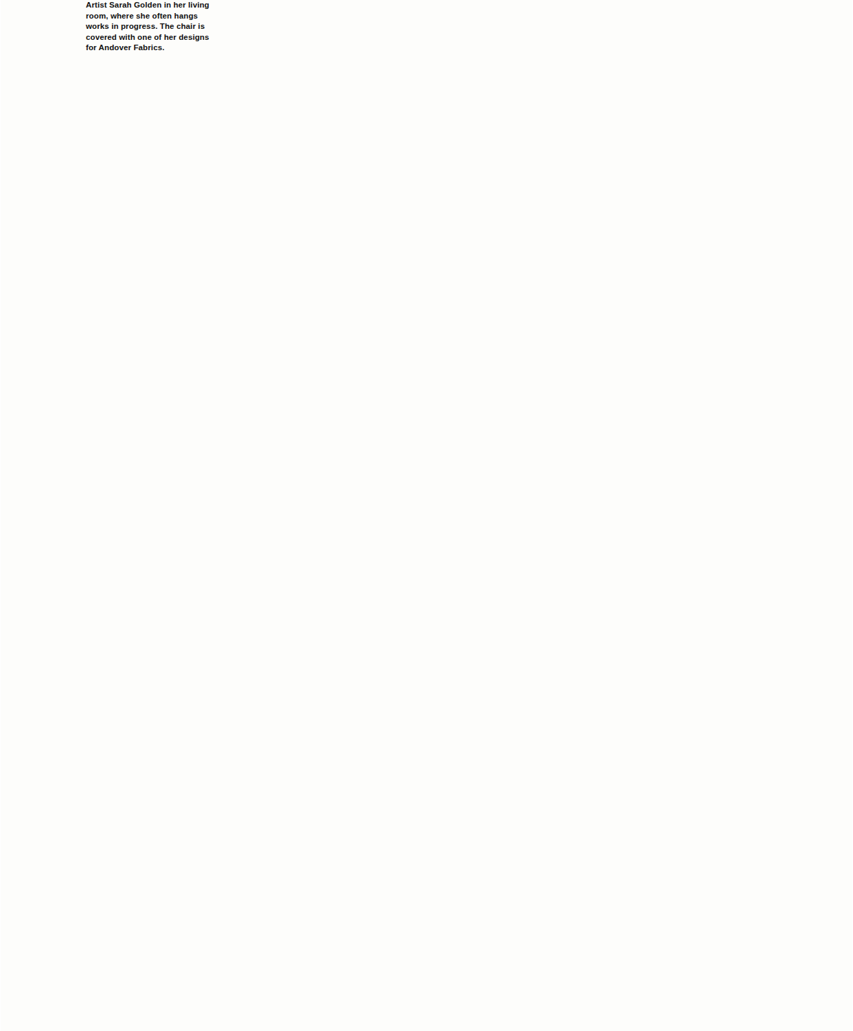Artist Sarah Golden in her living room, where she often hangs works in progress. The chair is covered with one of her designs for Andover Fabrics.